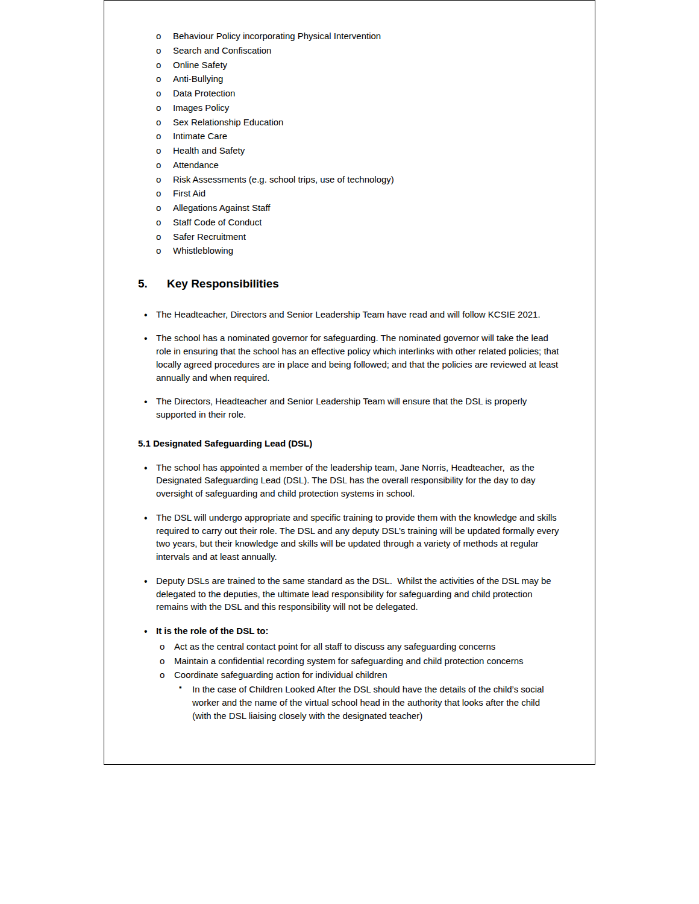Behaviour Policy incorporating Physical Intervention
Search and Confiscation
Online Safety
Anti-Bullying
Data Protection
Images Policy
Sex Relationship Education
Intimate Care
Health and Safety
Attendance
Risk Assessments (e.g. school trips, use of technology)
First Aid
Allegations Against Staff
Staff Code of Conduct
Safer Recruitment
Whistleblowing
5. Key Responsibilities
The Headteacher, Directors and Senior Leadership Team have read and will follow KCSIE 2021.
The school has a nominated governor for safeguarding. The nominated governor will take the lead role in ensuring that the school has an effective policy which interlinks with other related policies; that locally agreed procedures are in place and being followed; and that the policies are reviewed at least annually and when required.
The Directors, Headteacher and Senior Leadership Team will ensure that the DSL is properly supported in their role.
5.1 Designated Safeguarding Lead (DSL)
The school has appointed a member of the leadership team, Jane Norris, Headteacher, as the Designated Safeguarding Lead (DSL). The DSL has the overall responsibility for the day to day oversight of safeguarding and child protection systems in school.
The DSL will undergo appropriate and specific training to provide them with the knowledge and skills required to carry out their role. The DSL and any deputy DSL’s training will be updated formally every two years, but their knowledge and skills will be updated through a variety of methods at regular intervals and at least annually.
Deputy DSLs are trained to the same standard as the DSL. Whilst the activities of the DSL may be delegated to the deputies, the ultimate lead responsibility for safeguarding and child protection remains with the DSL and this responsibility will not be delegated.
It is the role of the DSL to:
Act as the central contact point for all staff to discuss any safeguarding concerns
Maintain a confidential recording system for safeguarding and child protection concerns
Coordinate safeguarding action for individual children
In the case of Children Looked After the DSL should have the details of the child’s social worker and the name of the virtual school head in the authority that looks after the child (with the DSL liaising closely with the designated teacher)